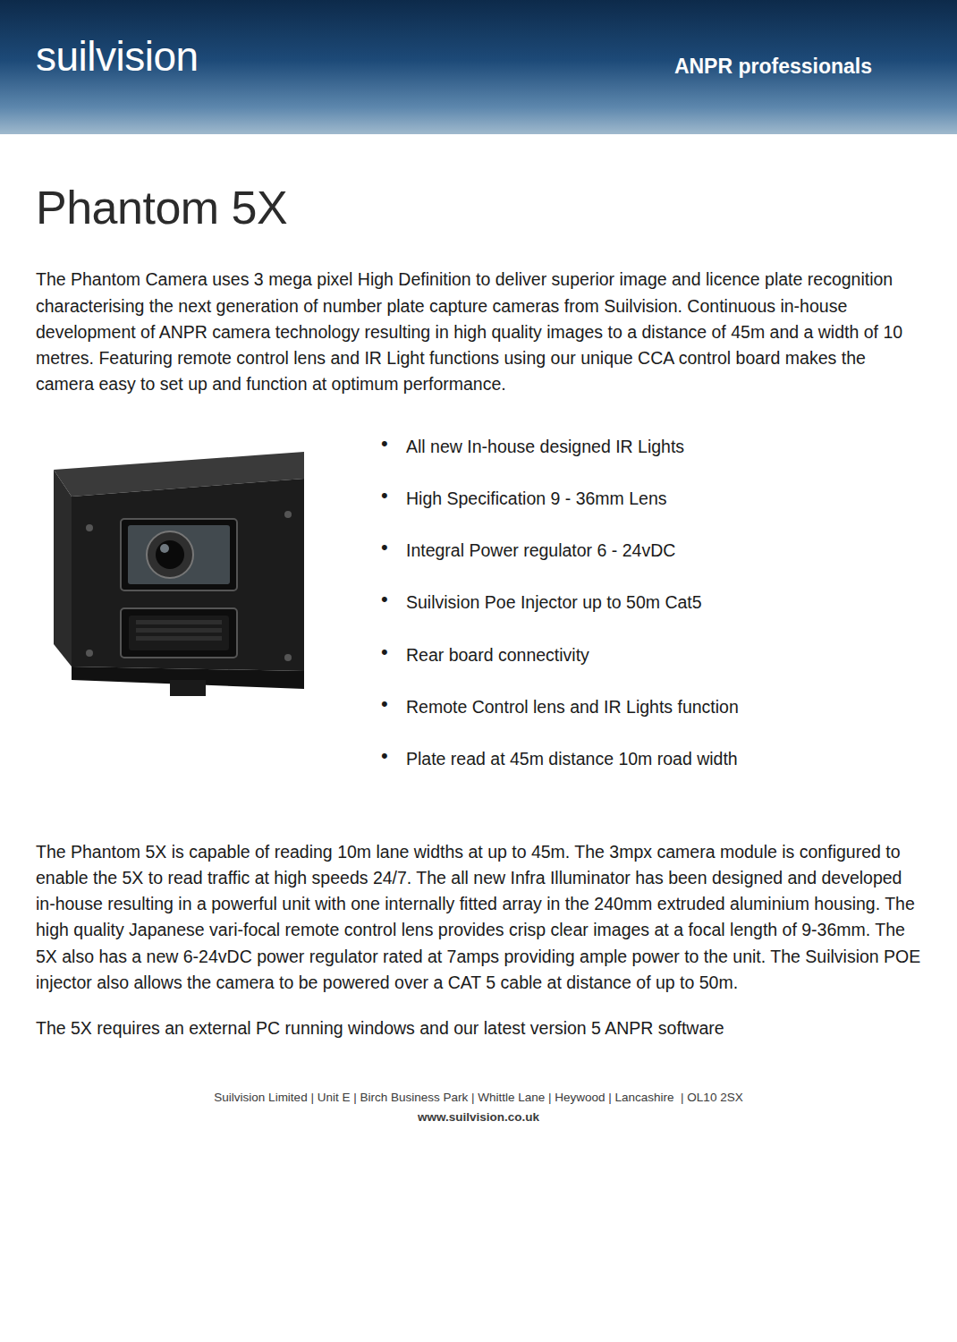suilvision ANPR professionals
Phantom 5X
The Phantom Camera uses 3 mega pixel High Definition to deliver superior image and licence plate recognition characterising the next generation of number plate capture cameras from Suilvision. Continuous in-house development of ANPR camera technology resulting in high quality images to a distance of 45m and a width of 10 metres. Featuring remote control lens and IR Light functions using our unique CCA control board makes the camera easy to set up and function at optimum performance.
Phantom 5X camera housing
All new In-house designed IR Lights
High Specification 9 - 36mm Lens
Integral Power regulator 6 - 24vDC
Suilvision Poe Injector up to 50m Cat5
Rear board connectivity
Remote Control lens and IR Lights function
Plate read at 45m distance 10m road width
The Phantom 5X is capable of reading 10m lane widths at up to 45m. The 3mpx camera module is configured to enable the 5X to read traffic at high speeds 24/7. The all new Infra Illuminator has been designed and developed in-house resulting in a powerful unit with one internally fitted array in the 240mm extruded aluminium housing. The high quality Japanese vari-focal remote control lens provides crisp clear images at a focal length of 9-36mm. The 5X also has a new 6-24vDC power regulator rated at 7amps providing ample power to the unit. The Suilvision POE injector also allows the camera to be powered over a CAT 5 cable at distance of up to 50m.
The 5X requires an external PC running windows and our latest version 5 ANPR software
Suilvision Limited | Unit E | Birch Business Park | Whittle Lane | Heywood | Lancashire | OL10 2SX
www.suilvision.co.uk